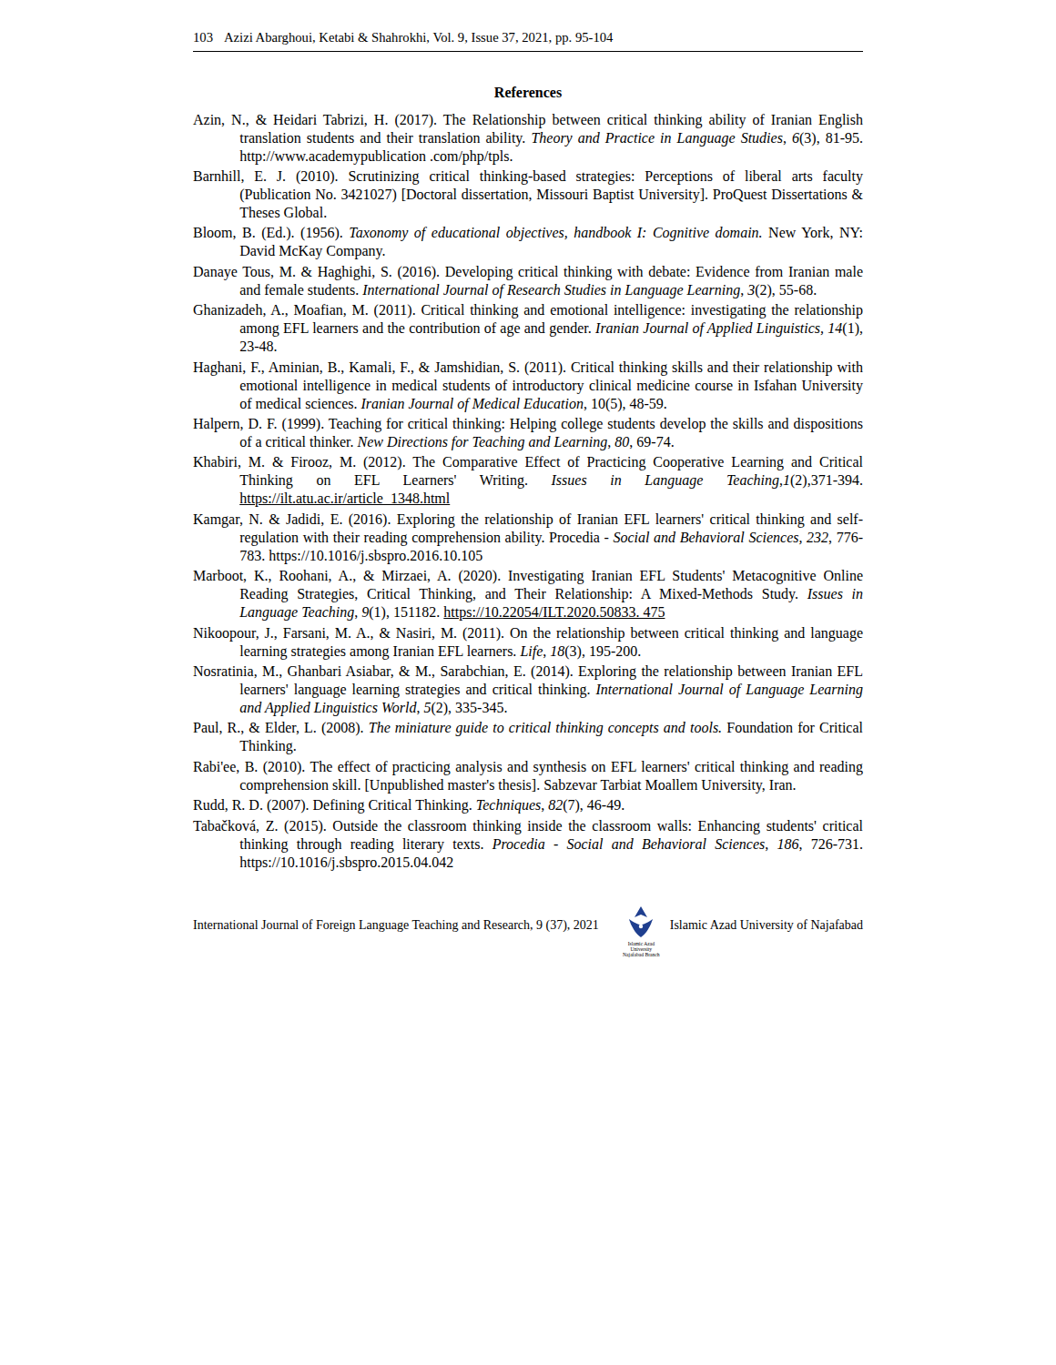103 Azizi Abarghoui, Ketabi & Shahrokhi, Vol. 9, Issue 37, 2021, pp. 95-104
References
Azin, N., & Heidari Tabrizi, H. (2017). The Relationship between critical thinking ability of Iranian English translation students and their translation ability. Theory and Practice in Language Studies, 6(3), 81-95. http://www.academypublication .com/php/tpls.
Barnhill, E. J. (2010). Scrutinizing critical thinking-based strategies: Perceptions of liberal arts faculty (Publication No. 3421027) [Doctoral dissertation, Missouri Baptist University]. ProQuest Dissertations & Theses Global.
Bloom, B. (Ed.). (1956). Taxonomy of educational objectives, handbook I: Cognitive domain. New York, NY: David McKay Company.
Danaye Tous, M. & Haghighi, S. (2016). Developing critical thinking with debate: Evidence from Iranian male and female students. International Journal of Research Studies in Language Learning, 3(2), 55-68.
Ghanizadeh, A., Moafian, M. (2011). Critical thinking and emotional intelligence: investigating the relationship among EFL learners and the contribution of age and gender. Iranian Journal of Applied Linguistics, 14(1), 23-48.
Haghani, F., Aminian, B., Kamali, F., & Jamshidian, S. (2011). Critical thinking skills and their relationship with emotional intelligence in medical students of introductory clinical medicine course in Isfahan University of medical sciences. Iranian Journal of Medical Education, 10(5), 48-59.
Halpern, D. F. (1999). Teaching for critical thinking: Helping college students develop the skills and dispositions of a critical thinker. New Directions for Teaching and Learning, 80, 69-74.
Khabiri, M. & Firooz, M. (2012). The Comparative Effect of Practicing Cooperative Learning and Critical Thinking on EFL Learners' Writing. Issues in Language Teaching,1(2),371-394. https://ilt.atu.ac.ir/article_1348.html
Kamgar, N. & Jadidi, E. (2016). Exploring the relationship of Iranian EFL learners' critical thinking and self-regulation with their reading comprehension ability. Procedia - Social and Behavioral Sciences, 232, 776-783. https://10.1016/j.sbspro.2016.10.105
Marboot, K., Roohani, A., & Mirzaei, A. (2020). Investigating Iranian EFL Students' Metacognitive Online Reading Strategies, Critical Thinking, and Their Relationship: A Mixed-Methods Study. Issues in Language Teaching, 9(1), 151182. https://10.22054/ILT.2020.50833. 475
Nikoopour, J., Farsani, M. A., & Nasiri, M. (2011). On the relationship between critical thinking and language learning strategies among Iranian EFL learners. Life, 18(3), 195-200.
Nosratinia, M., Ghanbari Asiabar, & M., Sarabchian, E. (2014). Exploring the relationship between Iranian EFL learners' language learning strategies and critical thinking. International Journal of Language Learning and Applied Linguistics World, 5(2), 335-345.
Paul, R., & Elder, L. (2008). The miniature guide to critical thinking concepts and tools. Foundation for Critical Thinking.
Rabi'ee, B. (2010). The effect of practicing analysis and synthesis on EFL learners' critical thinking and reading comprehension skill. [Unpublished master's thesis]. Sabzevar Tarbiat Moallem University, Iran.
Rudd, R. D. (2007). Defining Critical Thinking. Techniques, 82(7), 46-49.
Tabačková, Z. (2015). Outside the classroom thinking inside the classroom walls: Enhancing students' critical thinking through reading literary texts. Procedia - Social and Behavioral Sciences, 186, 726-731. https://10.1016/j.sbspro.2015.04.042
International Journal of Foreign Language Teaching and Research, 9 (37), 2021
Islamic Azad University
Najafabad Branch
Islamic Azad University of Najafabad